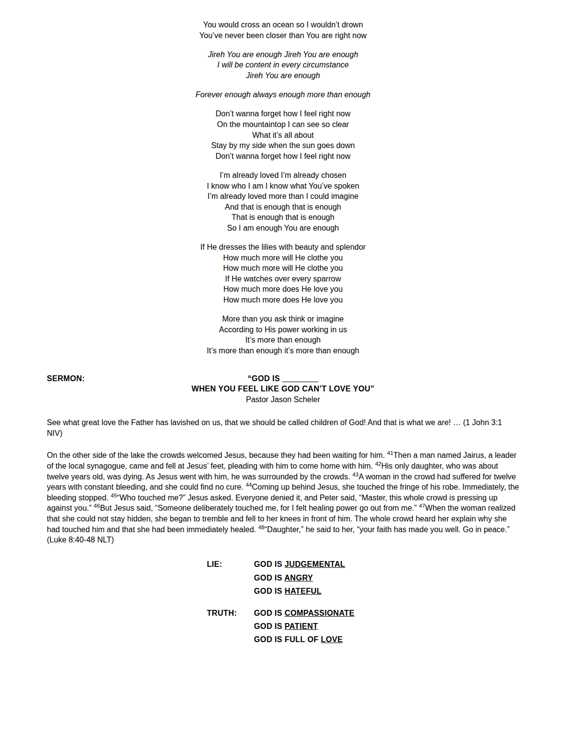You would cross an ocean so I wouldn’t drown
You’ve never been closer than You are right now
Jireh You are enough Jireh You are enough
I will be content in every circumstance
Jireh You are enough
Forever enough always enough more than enough
Don’t wanna forget how I feel right now
On the mountaintop I can see so clear
What it’s all about
Stay by my side when the sun goes down
Don’t wanna forget how I feel right now
I’m already loved I’m already chosen
I know who I am I know what You’ve spoken
I’m already loved more than I could imagine
And that is enough that is enough
That is enough that is enough
So I am enough You are enough
If He dresses the lilies with beauty and splendor
How much more will He clothe you
How much more will He clothe you
If He watches over every sparrow
How much more does He love you
How much more does He love you
More than you ask think or imagine
According to His power working in us
It’s more than enough
It’s more than enough it’s more than enough
SERMON:
“GOD IS
WHEN YOU FEEL LIKE GOD CAN’T LOVE YOU”
Pastor Jason Scheler
See what great love the Father has lavished on us, that we should be called children of God! And that is what we are! … (1 John 3:1 NIV)
On the other side of the lake the crowds welcomed Jesus, because they had been waiting for him. 41Then a man named Jairus, a leader of the local synagogue, came and fell at Jesus’ feet, pleading with him to come home with him. 42His only daughter, who was about twelve years old, was dying. As Jesus went with him, he was surrounded by the crowds. 43A woman in the crowd had suffered for twelve years with constant bleeding, and she could find no cure. 44Coming up behind Jesus, she touched the fringe of his robe. Immediately, the bleeding stopped. 45“Who touched me?” Jesus asked. Everyone denied it, and Peter said, “Master, this whole crowd is pressing up against you.” 46But Jesus said, “Someone deliberately touched me, for I felt healing power go out from me.” 47When the woman realized that she could not stay hidden, she began to tremble and fell to her knees in front of him. The whole crowd heard her explain why she had touched him and that she had been immediately healed. 48“Daughter,” he said to her, “your faith has made you well. Go in peace.” (Luke 8:40-48 NLT)
| LIE: | GOD IS JUDGEMENTAL |
| | GOD IS ANGRY |
| | GOD IS HATEFUL |
| TRUTH: | GOD IS COMPASSIONATE |
| | GOD IS PATIENT |
| | GOD IS FULL OF LOVE |